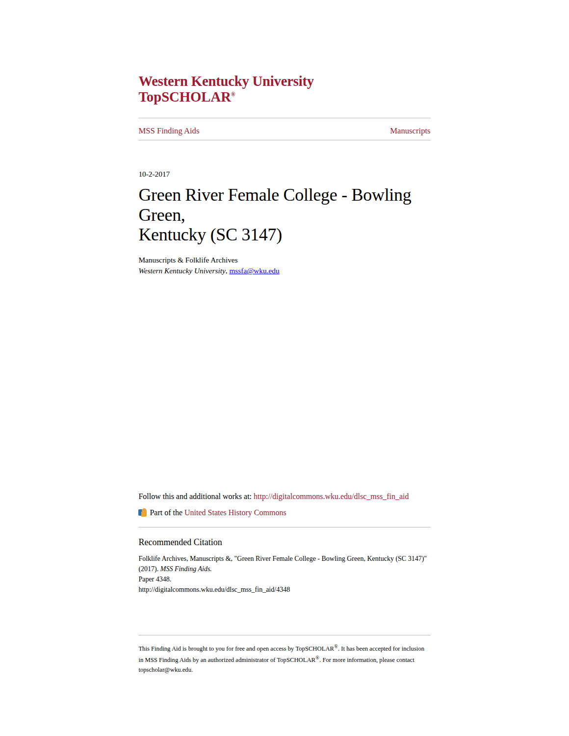Western Kentucky University
TopSCHOLAR®
MSS Finding Aids
Manuscripts
10-2-2017
Green River Female College - Bowling Green,
Kentucky (SC 3147)
Manuscripts & Folklife Archives
Western Kentucky University, mssfa@wku.edu
Follow this and additional works at: http://digitalcommons.wku.edu/dlsc_mss_fin_aid
Part of the United States History Commons
Recommended Citation
Folklife Archives, Manuscripts &, "Green River Female College - Bowling Green, Kentucky (SC 3147)" (2017). MSS Finding Aids.
Paper 4348.
http://digitalcommons.wku.edu/dlsc_mss_fin_aid/4348
This Finding Aid is brought to you for free and open access by TopSCHOLAR®. It has been accepted for inclusion in MSS Finding Aids by an authorized administrator of TopSCHOLAR®. For more information, please contact topscholar@wku.edu.